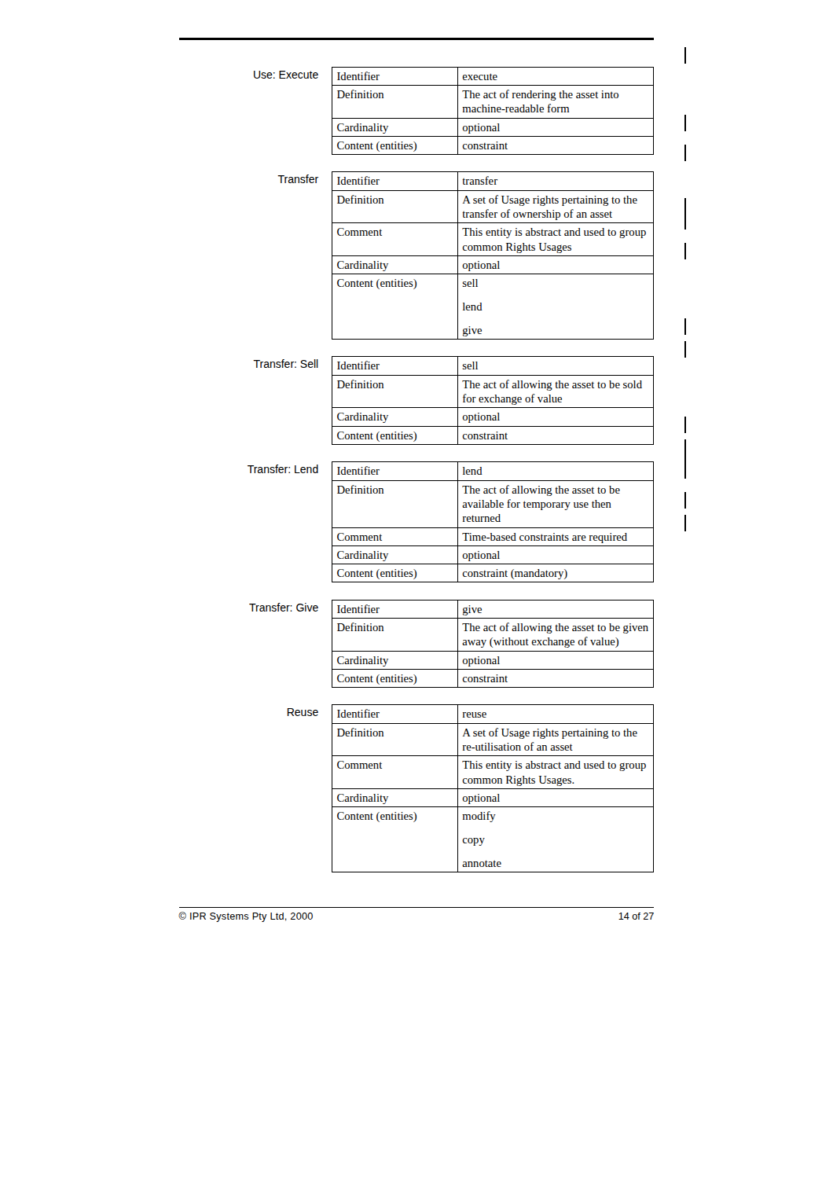Use: Execute
| Identifier | execute |
| Definition | The act of rendering the asset into machine-readable form |
| Cardinality | optional |
| Content (entities) | constraint |
Transfer
| Identifier | transfer |
| Definition | A set of Usage rights pertaining to the transfer of ownership of an asset |
| Comment | This entity is abstract and used to group common Rights Usages |
| Cardinality | optional |
| Content (entities) | sell lend give |
Transfer: Sell
| Identifier | sell |
| Definition | The act of allowing the asset to be sold for exchange of value |
| Cardinality | optional |
| Content (entities) | constraint |
Transfer: Lend
| Identifier | lend |
| Definition | The act of allowing the asset to be available for temporary use then returned |
| Comment | Time-based constraints are required |
| Cardinality | optional |
| Content (entities) | constraint (mandatory) |
Transfer: Give
| Identifier | give |
| Definition | The act of allowing the asset to be given away (without exchange of value) |
| Cardinality | optional |
| Content (entities) | constraint |
Reuse
| Identifier | reuse |
| Definition | A set of Usage rights pertaining to the re-utilisation of an asset |
| Comment | This entity is abstract and used to group common Rights Usages. |
| Cardinality | optional |
| Content (entities) | modify copy annotate |
© IPR Systems Pty Ltd, 2000
14 of 27